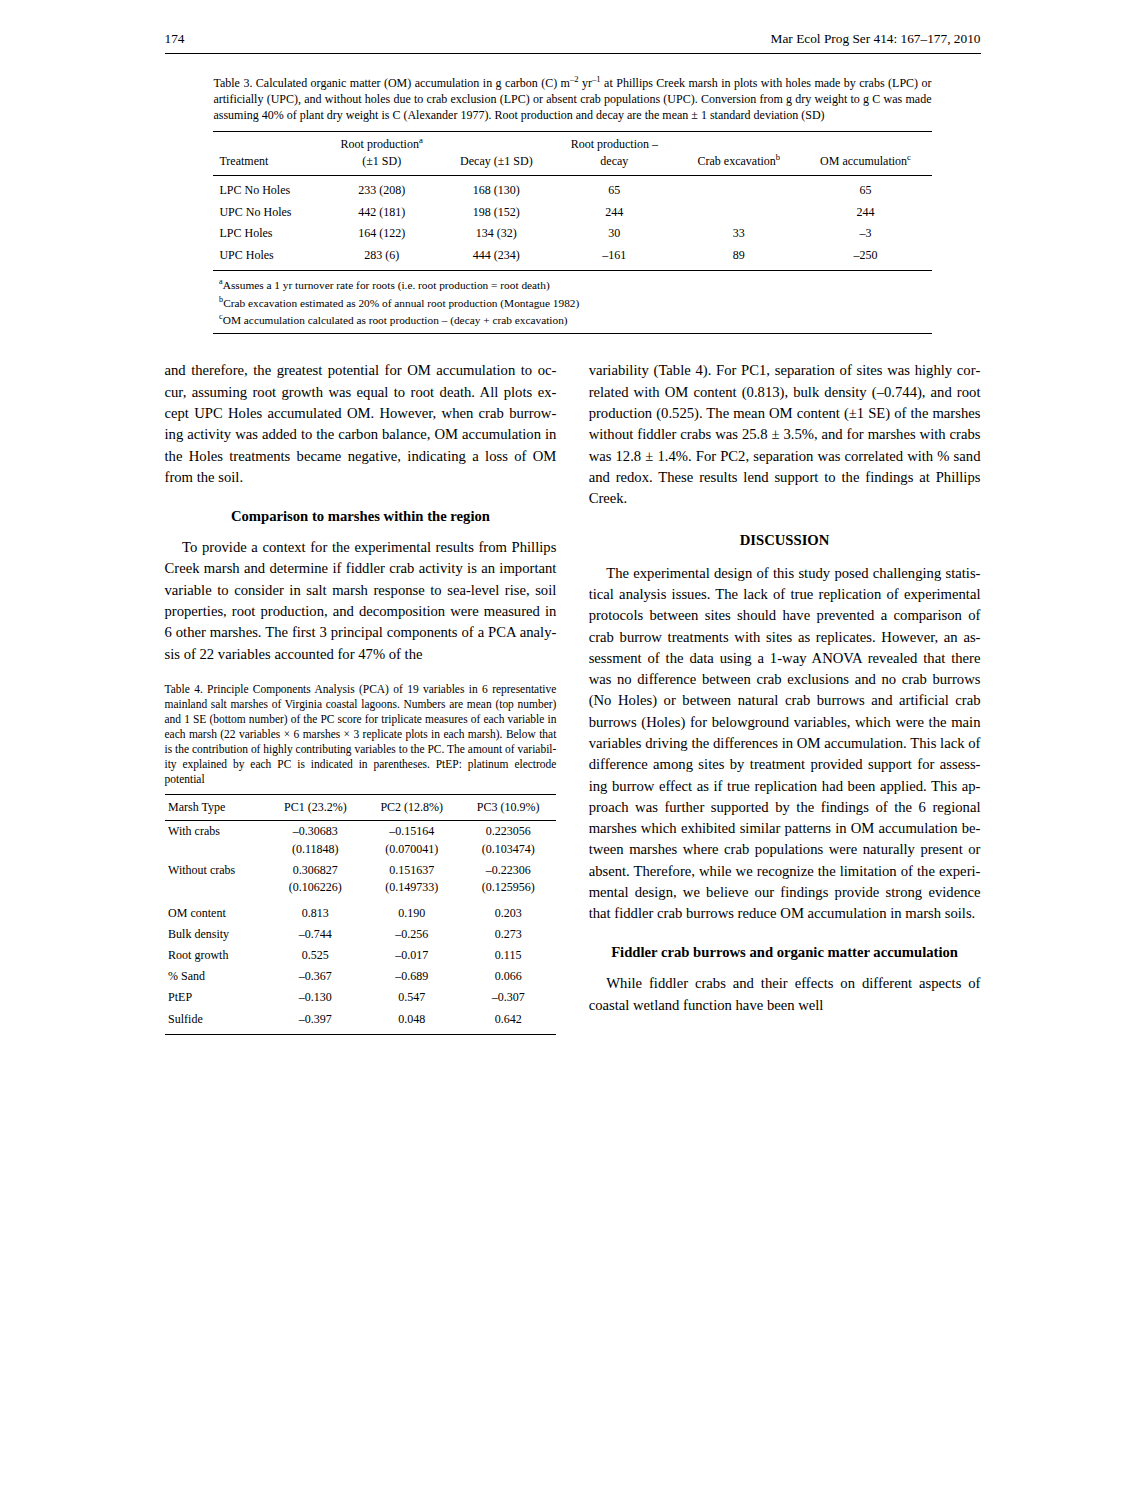174 Mar Ecol Prog Ser 414: 167–177, 2010
Table 3. Calculated organic matter (OM) accumulation in g carbon (C) m –2 yr –1 at Phillips Creek marsh in plots with holes made by crabs (LPC) or artificially (UPC), and without holes due to crab exclusion (LPC) or absent crab populations (UPC). Conversion from g dry weight to g C was made assuming 40% of plant dry weight is C (Alexander 1977). Root production and decay are the mean ± 1 standard deviation (SD)
| Treatment | Root production a (±1 SD) | Decay (±1 SD) | Root production – decay | Crab excavation b | OM accumulation c |
| --- | --- | --- | --- | --- | --- |
| LPC No Holes | 233 (208) | 168 (130) | 65 | | 65 |
| UPC No Holes | 442 (181) | 198 (152) | 244 | | 244 |
| LPC Holes | 164 (122) | 134 (32) | 30 | 33 | –3 |
| UPC Holes | 283 (6) | 444 (234) | –161 | 89 | –250 |
| a Assumes a 1 yr turnover rate for roots (i.e. root production = root death) b Crab excavation estimated as 20% of annual root production (Montague 1982) c OM accumulation calculated as root production – (decay + crab excavation) |
and therefore, the greatest potential for OM accumulation to occur, assuming root growth was equal to root death. All plots except UPC Holes accumulated OM. However, when crab burrowing activity was added to the carbon balance, OM accumulation in the Holes treatments became negative, indicating a loss of OM from the soil.
Comparison to marshes within the region
To provide a context for the experimental results from Phillips Creek marsh and determine if fiddler crab activity is an important variable to consider in salt marsh response to sea-level rise, soil properties, root production, and decomposition were measured in 6 other marshes. The first 3 principal components of a PCA analysis of 22 variables accounted for 47% of the
Table 4. Principle Components Analysis (PCA) of 19 variables in 6 representative mainland salt marshes of Virginia coastal lagoons. Numbers are mean (top number) and 1 SE (bottom number) of the PC score for triplicate measures of each variable in each marsh (22 variables × 6 marshes × 3 replicate plots in each marsh). Below that is the contribution of highly contributing variables to the PC. The amount of variability explained by each PC is indicated in parentheses. PtEP: platinum electrode potential
| Marsh Type | PC1 (23.2%) | PC2 (12.8%) | PC3 (10.9%) |
| --- | --- | --- | --- |
| With crabs | –0.30683 | –0.15164 | 0.223056 |
| | (0.11848) | (0.070041) | (0.103474) |
| Without crabs | 0.306827 | 0.151637 | –0.22306 |
| | (0.106226) | (0.149733) | (0.125956) |
| OM content | 0.813 | 0.190 | 0.203 |
| Bulk density | –0.744 | –0.256 | 0.273 |
| Root growth | 0.525 | –0.017 | 0.115 |
| % Sand | –0.367 | –0.689 | 0.066 |
| PtEP | –0.130 | 0.547 | –0.307 |
| Sulfide | –0.397 | 0.048 | 0.642 |
variability (Table 4). For PC1, separation of sites was highly correlated with OM content (0.813), bulk density (–0.744), and root production (0.525). The mean OM content (±1 SE) of the marshes without fiddler crabs was 25.8 ± 3.5%, and for marshes with crabs was 12.8 ± 1.4%. For PC2, separation was correlated with % sand and redox. These results lend support to the findings at Phillips Creek.
DISCUSSION
The experimental design of this study posed challenging statistical analysis issues. The lack of true replication of experimental protocols between sites should have prevented a comparison of crab burrow treatments with sites as replicates. However, an assessment of the data using a 1-way ANOVA revealed that there was no difference between crab exclusions and no crab burrows (No Holes) or between natural crab burrows and artificial crab burrows (Holes) for belowground variables, which were the main variables driving the differences in OM accumulation. This lack of difference among sites by treatment provided support for assessing burrow effect as if true replication had been applied. This approach was further supported by the findings of the 6 regional marshes which exhibited similar patterns in OM accumulation between marshes where crab populations were naturally present or absent. Therefore, while we recognize the limitation of the experimental design, we believe our findings provide strong evidence that fiddler crab burrows reduce OM accumulation in marsh soils.
Fiddler crab burrows and organic matter accumulation
While fiddler crabs and their effects on different aspects of coastal wetland function have been well